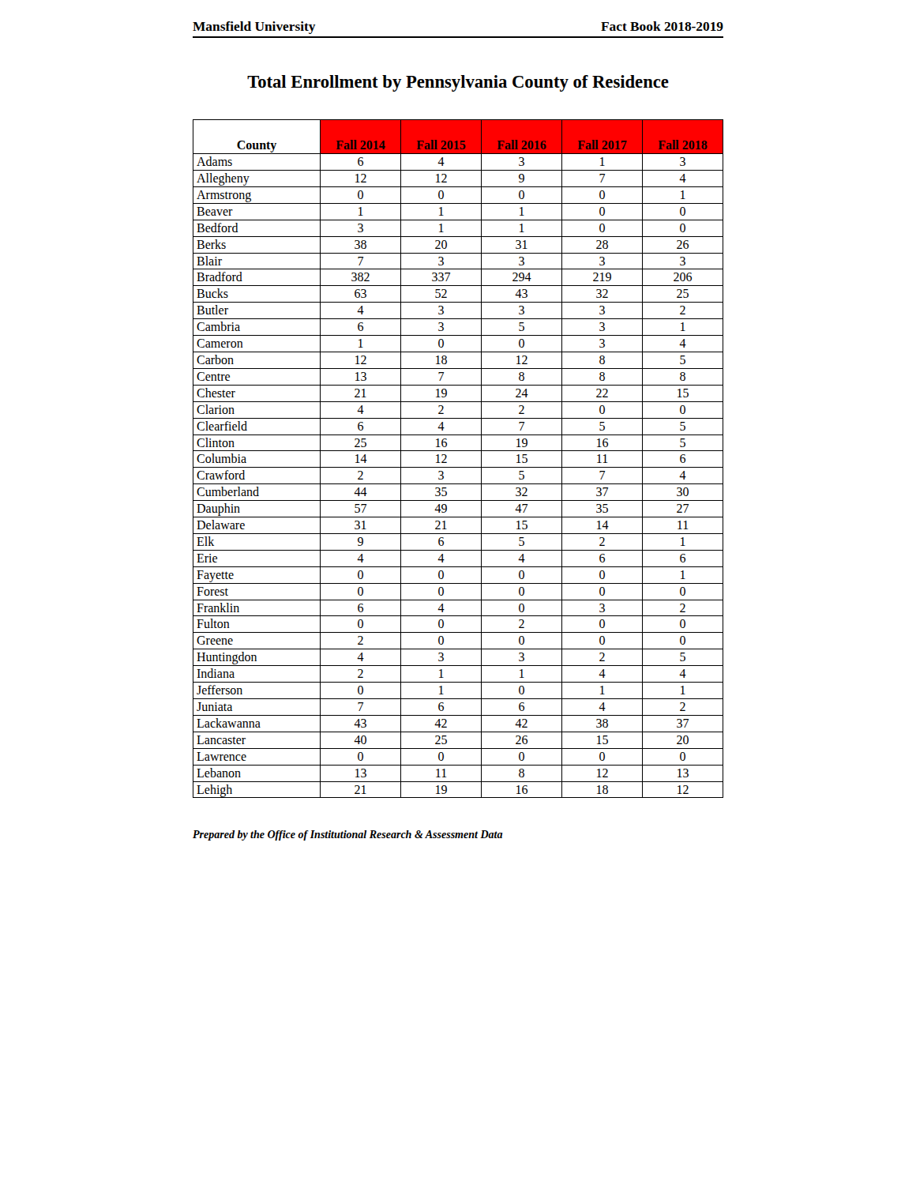Mansfield University Fact Book 2018-2019
Total Enrollment by Pennsylvania County of Residence
Total enrollment by Pennsylvania county of residence, Fall 2014 through Fall 2018
| County | Fall 2014 | Fall 2015 | Fall 2016 | Fall 2017 | Fall 2018 |
| --- | --- | --- | --- | --- | --- |
| Adams | 6 | 4 | 3 | 1 | 3 |
| Allegheny | 12 | 12 | 9 | 7 | 4 |
| Armstrong | 0 | 0 | 0 | 0 | 1 |
| Beaver | 1 | 1 | 1 | 0 | 0 |
| Bedford | 3 | 1 | 1 | 0 | 0 |
| Berks | 38 | 20 | 31 | 28 | 26 |
| Blair | 7 | 3 | 3 | 3 | 3 |
| Bradford | 382 | 337 | 294 | 219 | 206 |
| Bucks | 63 | 52 | 43 | 32 | 25 |
| Butler | 4 | 3 | 3 | 3 | 2 |
| Cambria | 6 | 3 | 5 | 3 | 1 |
| Cameron | 1 | 0 | 0 | 3 | 4 |
| Carbon | 12 | 18 | 12 | 8 | 5 |
| Centre | 13 | 7 | 8 | 8 | 8 |
| Chester | 21 | 19 | 24 | 22 | 15 |
| Clarion | 4 | 2 | 2 | 0 | 0 |
| Clearfield | 6 | 4 | 7 | 5 | 5 |
| Clinton | 25 | 16 | 19 | 16 | 5 |
| Columbia | 14 | 12 | 15 | 11 | 6 |
| Crawford | 2 | 3 | 5 | 7 | 4 |
| Cumberland | 44 | 35 | 32 | 37 | 30 |
| Dauphin | 57 | 49 | 47 | 35 | 27 |
| Delaware | 31 | 21 | 15 | 14 | 11 |
| Elk | 9 | 6 | 5 | 2 | 1 |
| Erie | 4 | 4 | 4 | 6 | 6 |
| Fayette | 0 | 0 | 0 | 0 | 1 |
| Forest | 0 | 0 | 0 | 0 | 0 |
| Franklin | 6 | 4 | 0 | 3 | 2 |
| Fulton | 0 | 0 | 2 | 0 | 0 |
| Greene | 2 | 0 | 0 | 0 | 0 |
| Huntingdon | 4 | 3 | 3 | 2 | 5 |
| Indiana | 2 | 1 | 1 | 4 | 4 |
| Jefferson | 0 | 1 | 0 | 1 | 1 |
| Juniata | 7 | 6 | 6 | 4 | 2 |
| Lackawanna | 43 | 42 | 42 | 38 | 37 |
| Lancaster | 40 | 25 | 26 | 15 | 20 |
| Lawrence | 0 | 0 | 0 | 0 | 0 |
| Lebanon | 13 | 11 | 8 | 12 | 13 |
| Lehigh | 21 | 19 | 16 | 18 | 12 |
Prepared by the Office of Institutional Research & Assessment Data